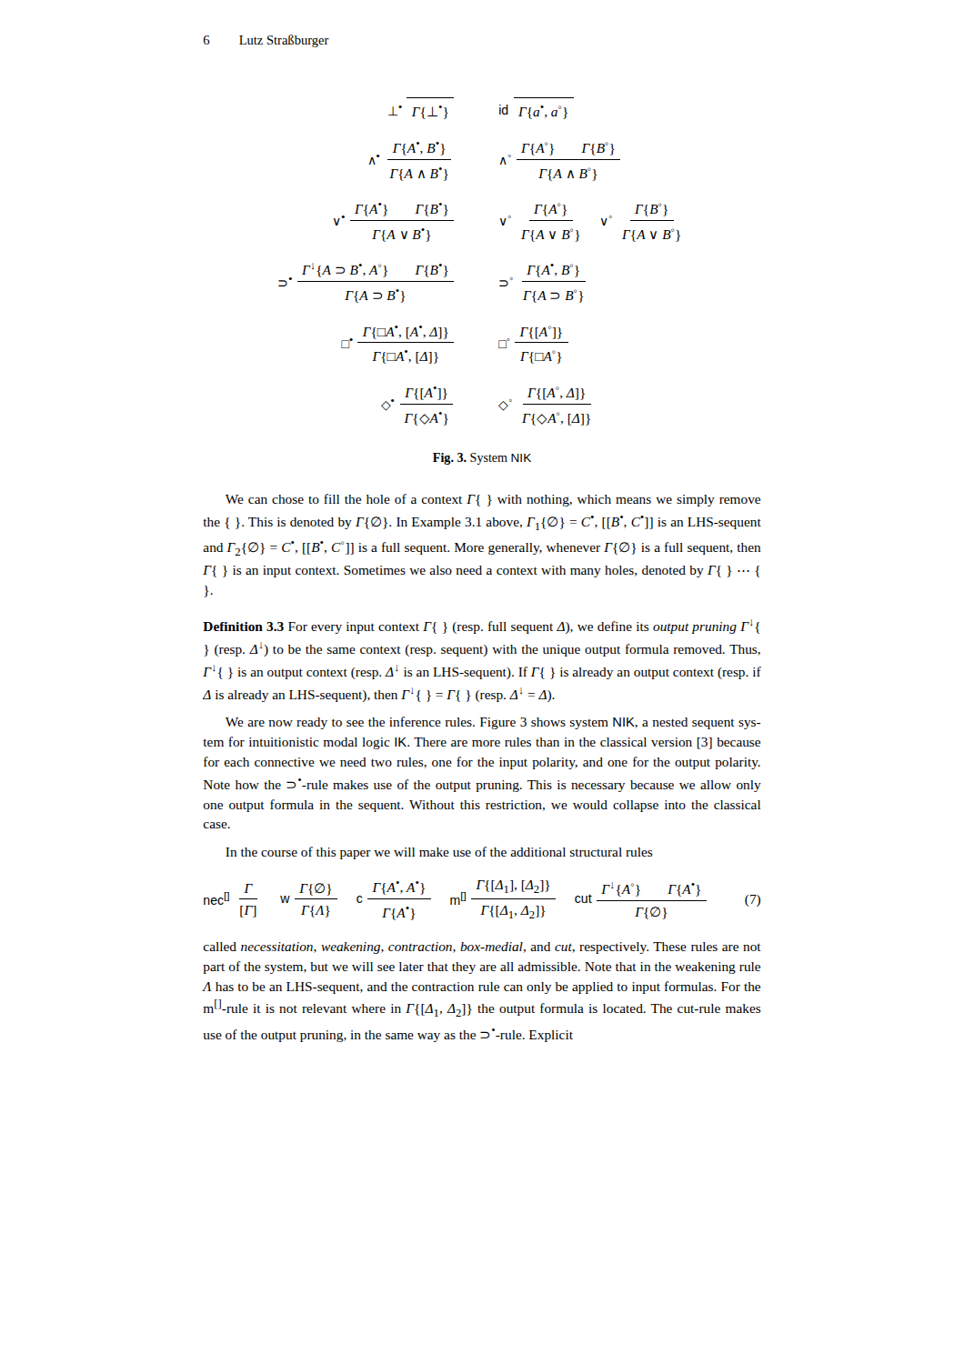6 Lutz Straßburger
| ⊥ • Γ {⊥ • } | id Γ { a • , a ◦ } |
| ∧ • Γ { A • , B • } Γ { A ∧ B • } | ∧ ◦ Γ { A ◦ } Γ { B ◦ } Γ { A ∧ B ◦ } |
| ∨ • Γ { A • } Γ { B • } Γ { A ∨ B • } | ∨ ◦ Γ { A ◦ } Γ { A ∨ B ◦ } ∨ ◦ Γ { B ◦ } Γ { A ∨ B ◦ } |
| ⊃ • Γ ↓ { A ⊃ B • , A ◦ } Γ { B • } Γ { A ⊃ B • } | ⊃ ◦ Γ { A • , B ◦ } Γ { A ⊃ B ◦ } |
| □ • Γ {□ A • , [ A • , Δ ]} Γ {□ A • , [ Δ ]} | □ ◦ Γ {[ A ◦ ]} Γ {□ A ◦ } |
| ◇ • Γ {[ A • ]} Γ {◇ A • } | ◇ ◦ Γ {[ A ◦ , Δ ]} Γ {◇ A ◦ , [ Δ ]} |
Fig. 3. System NIK
We can chose to fill the hole of a context Γ{ } with nothing, which means we simply remove the { }. This is denoted by Γ{∅}. In Example 3.1 above, Γ1{∅} = C•, [[B•, C•]] is an LHS-sequent and Γ2{∅} = C•, [[B•, C◦]] is a full sequent. More generally, whenever Γ{∅} is a full sequent, then Γ{ } is an input context. Sometimes we also need a context with many holes, denoted by Γ{ } ⋯ { }.
Definition 3.3 For every input context Γ{ } (resp. full sequent Δ), we define its output pruning Γ↓{ } (resp. Δ↓) to be the same context (resp. sequent) with the unique output formula removed. Thus, Γ↓{ } is an output context (resp. Δ↓ is an LHS-sequent). If Γ{ } is already an output context (resp. if Δ is already an LHS-sequent), then Γ↓{ } = Γ{ } (resp. Δ↓ = Δ).
We are now ready to see the inference rules. Figure 3 shows system NIK, a nested sequent system for intuitionistic modal logic IK. There are more rules than in the classical version [3] because for each connective we need two rules, one for the input polarity, and one for the output polarity. Note how the ⊃•-rule makes use of the output pruning. This is necessary because we allow only one output formula in the sequent. Without this restriction, we would collapse into the classical case.
In the course of this paper we will make use of the additional structural rules
nec[] Γ [Γ] w Γ{∅} Γ{Λ} c Γ{A•, A•} Γ{A•} m[] Γ{[Δ1], [Δ2]} Γ{[Δ1, Δ2]} cut Γ↓{A◦}Γ{A•} Γ{∅}
(7)
called necessitation, weakening, contraction, box-medial, and cut, respectively. These rules are not part of the system, but we will see later that they are all admissible. Note that in the weakening rule Λ has to be an LHS-sequent, and the contraction rule can only be applied to input formulas. For the m[]-rule it is not relevant where in Γ{[Δ1, Δ2]} the output formula is located. The cut-rule makes use of the output pruning, in the same way as the ⊃•-rule. Explicit